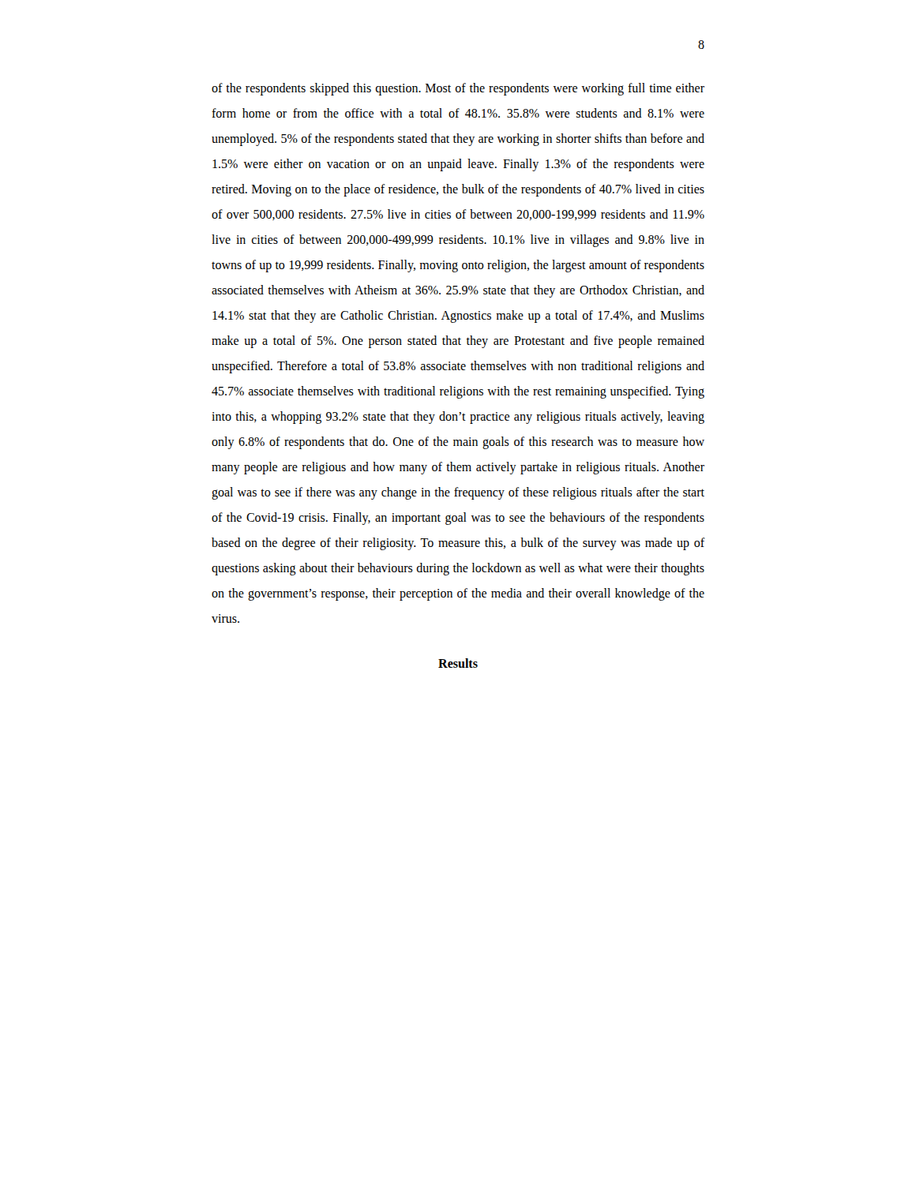8
of the respondents skipped this question. Most of the respondents were working full time either form home or from the office with a total of 48.1%. 35.8% were students and 8.1% were unemployed. 5% of the respondents stated that they are working in shorter shifts than before and 1.5% were either on vacation or on an unpaid leave. Finally 1.3% of the respondents were retired. Moving on to the place of residence, the bulk of the respondents of 40.7% lived in cities of over 500,000 residents. 27.5% live in cities of between 20,000-199,999 residents and 11.9% live in cities of between 200,000-499,999 residents. 10.1% live in villages and 9.8% live in towns of up to 19,999 residents. Finally, moving onto religion, the largest amount of respondents associated themselves with Atheism at 36%. 25.9% state that they are Orthodox Christian, and 14.1% stat that they are Catholic Christian. Agnostics make up a total of 17.4%, and Muslims make up a total of 5%. One person stated that they are Protestant and five people remained unspecified. Therefore a total of 53.8% associate themselves with non traditional religions and 45.7% associate themselves with traditional religions with the rest remaining unspecified. Tying into this, a whopping 93.2% state that they don’t practice any religious rituals actively, leaving only 6.8% of respondents that do. One of the main goals of this research was to measure how many people are religious and how many of them actively partake in religious rituals. Another goal was to see if there was any change in the frequency of these religious rituals after the start of the Covid-19 crisis. Finally, an important goal was to see the behaviours of the respondents based on the degree of their religiosity. To measure this, a bulk of the survey was made up of questions asking about their behaviours during the lockdown as well as what were their thoughts on the government’s response, their perception of the media and their overall knowledge of the virus.
Results